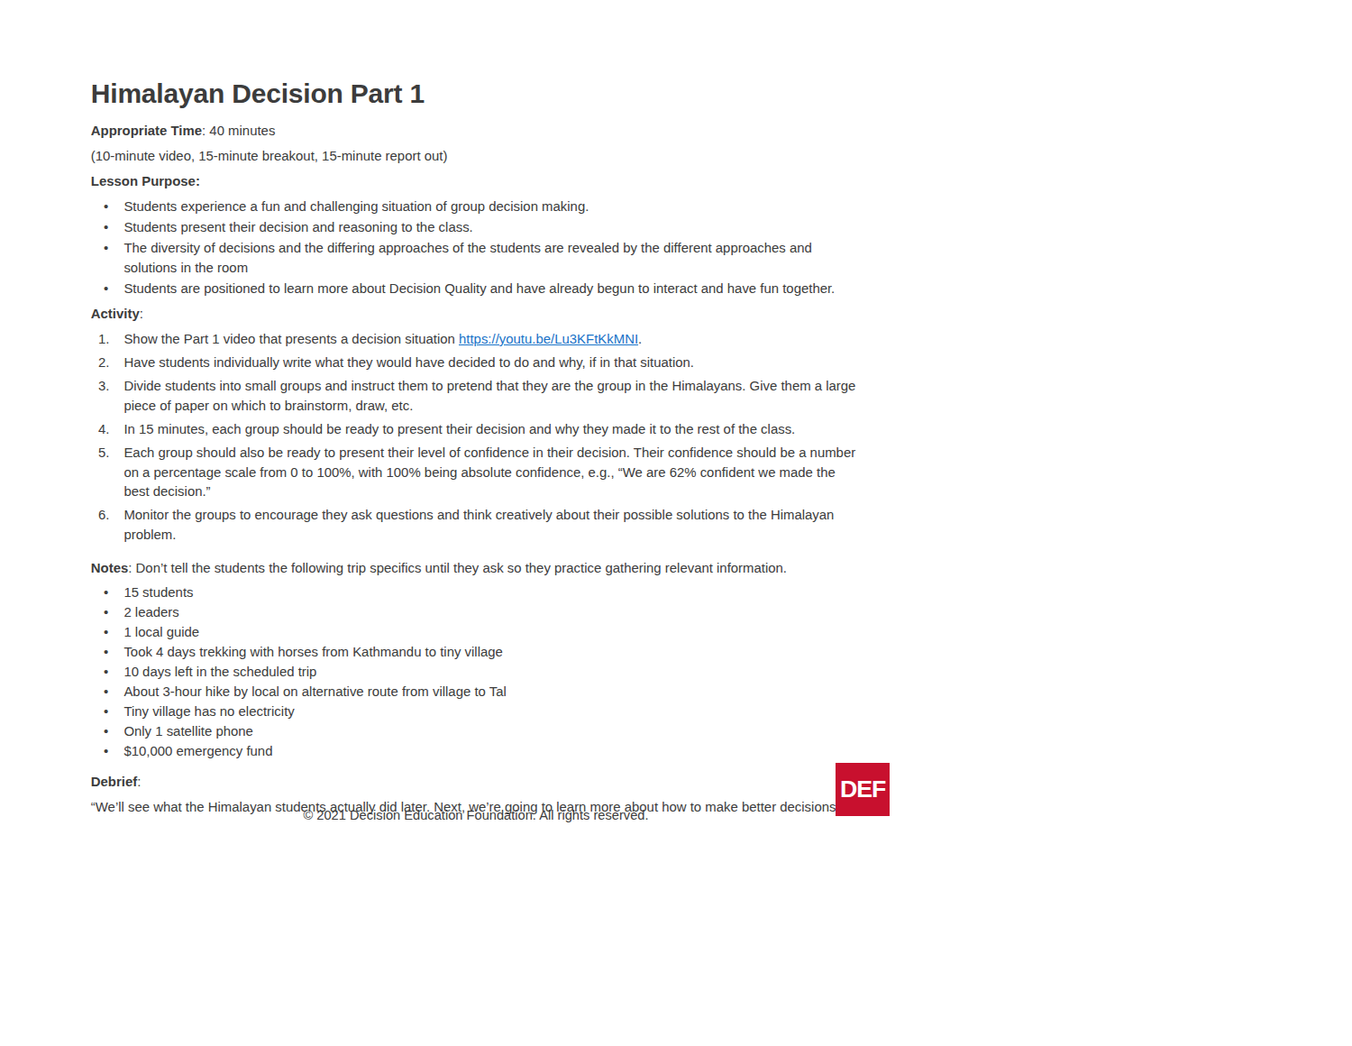Himalayan Decision Part 1
Appropriate Time: 40 minutes
(10-minute video, 15-minute breakout, 15-minute report out)
Lesson Purpose:
Students experience a fun and challenging situation of group decision making.
Students present their decision and reasoning to the class.
The diversity of decisions and the differing approaches of the students are revealed by the different approaches and solutions in the room
Students are positioned to learn more about Decision Quality and have already begun to interact and have fun together.
Activity:
Show the Part 1 video that presents a decision situation https://youtu.be/Lu3KFtKkMNI.
Have students individually write what they would have decided to do and why, if in that situation.
Divide students into small groups and instruct them to pretend that they are the group in the Himalayans. Give them a large piece of paper on which to brainstorm, draw, etc.
In 15 minutes, each group should be ready to present their decision and why they made it to the rest of the class.
Each group should also be ready to present their level of confidence in their decision. Their confidence should be a number on a percentage scale from 0 to 100%, with 100% being absolute confidence, e.g., “We are 62% confident we made the best decision.”
Monitor the groups to encourage they ask questions and think creatively about their possible solutions to the Himalayan problem.
Notes: Don’t tell the students the following trip specifics until they ask so they practice gathering relevant information.
15 students
2 leaders
1 local guide
Took 4 days trekking with horses from Kathmandu to tiny village
10 days left in the scheduled trip
About 3-hour hike by local on alternative route from village to Tal
Tiny village has no electricity
Only 1 satellite phone
$10,000 emergency fund
Debrief:
“We’ll see what the Himalayan students actually did later. Next, we’re going to learn more about how to make better decisions.”
© 2021 Decision Education Foundation. All rights reserved.
DEF